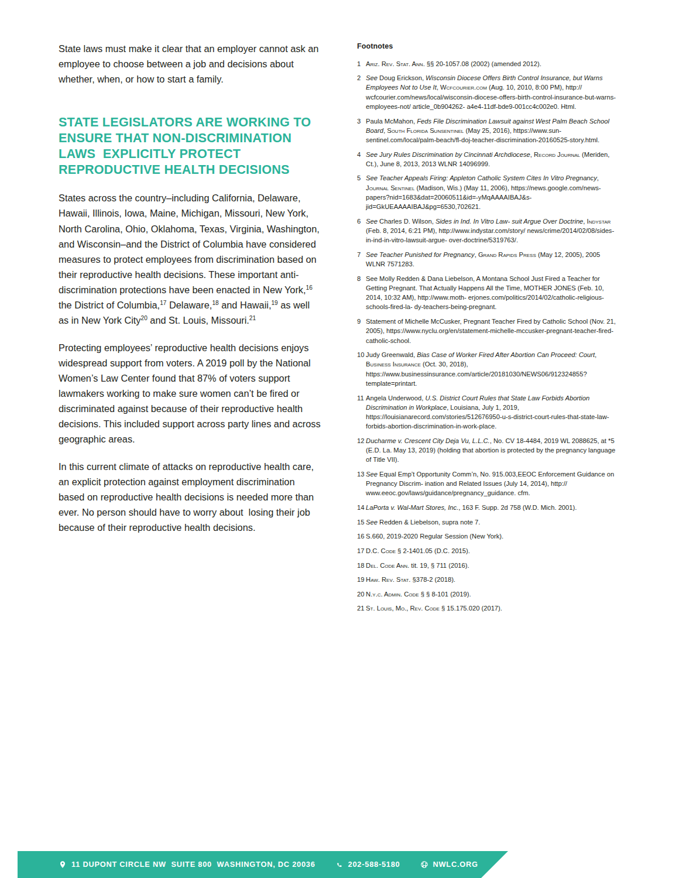State laws must make it clear that an employer cannot ask an employee to choose between a job and decisions about whether, when, or how to start a family.
State legislators are working to ensure that non-discrimination laws explicitly protect reproductive health decisions
States across the country–including California, Delaware, Hawaii, Illinois, Iowa, Maine, Michigan, Missouri, New York, North Carolina, Ohio, Oklahoma, Texas, Virginia, Washington, and Wisconsin–and the District of Columbia have considered measures to protect employees from discrimination based on their reproductive health decisions. These important anti-discrimination protections have been enacted in New York,16 the District of Columbia,17 Delaware,18 and Hawaii,19 as well as in New York City20 and St. Louis, Missouri.21
Protecting employees’ reproductive health decisions enjoys widespread support from voters. A 2019 poll by the National Women’s Law Center found that 87% of voters support lawmakers working to make sure women can’t be fired or discriminated against because of their reproductive health decisions. This included support across party lines and across geographic areas.
In this current climate of attacks on reproductive health care, an explicit protection against employment discrimination based on reproductive health decisions is needed more than ever. No person should have to worry about losing their job because of their reproductive health decisions.
Footnotes
Ariz. Rev. Stat. Ann. §§ 20-1057.08 (2002) (amended 2012).
See Doug Erickson, Wisconsin Diocese Offers Birth Control Insurance, but Warns Employees Not to Use It, Wcfcourier.com (Aug. 10, 2010, 8:00 PM), http:// wcfcourier.com/news/local/wisconsin-diocese-offers-birth-control-insurance-but-warns-employees-not/ article_0b904262- a4e4-11df-bde9-001cc4c002e0. Html.
Paula McMahon, Feds File Discrimination Lawsuit against West Palm Beach School Board, South Florida Sunsentinel (May 25, 2016), https://www.sun-sentinel.com/local/palm-beach/fl-doj-teacher-discrimination-20160525-story.html.
See Jury Rules Discrimination by Cincinnati Archdiocese, Record Journal (Meriden, Ct.), June 8, 2013, 2013 WLNR 14096999.
See Teacher Appeals Firing: Appleton Catholic System Cites In Vitro Pregnancy, Journal Sentinel (Madison, Wis.) (May 11, 2006), https://news.google.com/news-papers?nid=1683&dat=20060511&id=-yMqAAAAIBAJ&s- jid=GkUEAAAAIBAJ&pg=6530,702621.
See Charles D. Wilson, Sides in Ind. In Vitro Law- suit Argue Over Doctrine, Indystar (Feb. 8, 2014, 6:21 PM), http://www.indystar.com/story/ news/crime/2014/02/08/sides-in-ind-in-vitro-lawsuit-argue- over-doctrine/5319763/.
See Teacher Punished for Pregnancy, Grand Rapids Press (May 12, 2005), 2005 WLNR 7571283.
See Molly Redden & Dana Liebelson, A Montana School Just Fired a Teacher for Getting Pregnant. That Actually Happens All the Time, MOTHER JONES (Feb. 10, 2014, 10:32 AM), http://www.moth- erjones.com/politics/2014/02/catholic-religious-schools-fired-la- dy-teachers-being-pregnant.
Statement of Michelle McCusker, Pregnant Teacher Fired by Catholic School (Nov. 21, 2005), https://www.nyclu.org/en/statement-michelle-mccusker-pregnant-teacher-fired-catholic-school.
Judy Greenwald, Bias Case of Worker Fired After Abortion Can Proceed: Court, Business Insurance (Oct. 30, 2018), https://www.businessinsurance.com/article/20181030/NEWS06/912324855?template=printart.
Angela Underwood, U.S. District Court Rules that State Law Forbids Abortion Discrimination in Workplace, Louisiana, July 1, 2019, https://louisianarecord.com/stories/512676950-u-s-district-court-rules-that-state-law-forbids-abortion-discrimination-in-work-place.
Ducharme v. Crescent City Deja Vu, L.L.C., No. CV 18-4484, 2019 WL 2088625, at *5 (E.D. La. May 13, 2019) (holding that abortion is protected by the pregnancy language of Title VII).
See Equal Emp’t Opportunity Comm’n, No. 915.003,EEOC Enforcement Guidance on Pregnancy Discrim- ination and Related Issues (July 14, 2014), http:// www.eeoc.gov/laws/guidance/pregnancy_guidance. cfm.
LaPorta v. Wal-Mart Stores, Inc., 163 F. Supp. 2d 758 (W.D. Mich. 2001).
See Redden & Liebelson, supra note 7.
S.660, 2019-2020 Regular Session (New York).
D.C. Code § 2-1401.05 (D.C. 2015).
Del. Code Ann. tit. 19, § 711 (2016).
Haw. Rev. Stat. §378-2 (2018).
N.y.c. Admin. Code § § 8-101 (2019).
St. Louis, Mo., Rev. Code § 15.175.020 (2017).
11 DUPONT CIRCLE NW SUITE 800 WASHINGTON, DC 20036 202-588-5180 NWLC.ORG